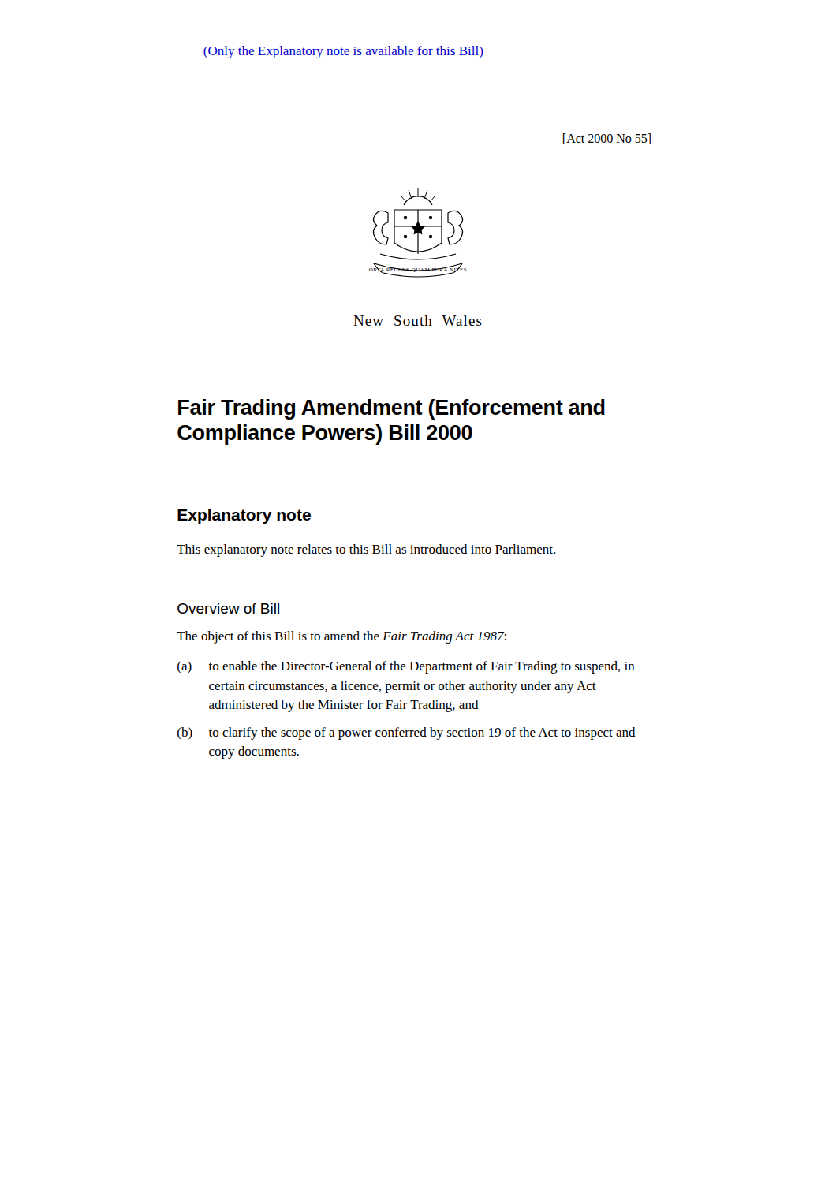(Only the Explanatory note is available for this Bill)
[Act 2000 No 55]
ORTA RECENS QUAM PURA NITES
New South Wales
Fair Trading Amendment (Enforcement and Compliance Powers) Bill 2000
Explanatory note
This explanatory note relates to this Bill as introduced into Parliament.
Overview of Bill
The object of this Bill is to amend the Fair Trading Act 1987:
(a) to enable the Director-General of the Department of Fair Trading to suspend, in certain circumstances, a licence, permit or other authority under any Act administered by the Minister for Fair Trading, and
(b) to clarify the scope of a power conferred by section 19 of the Act to inspect and copy documents.